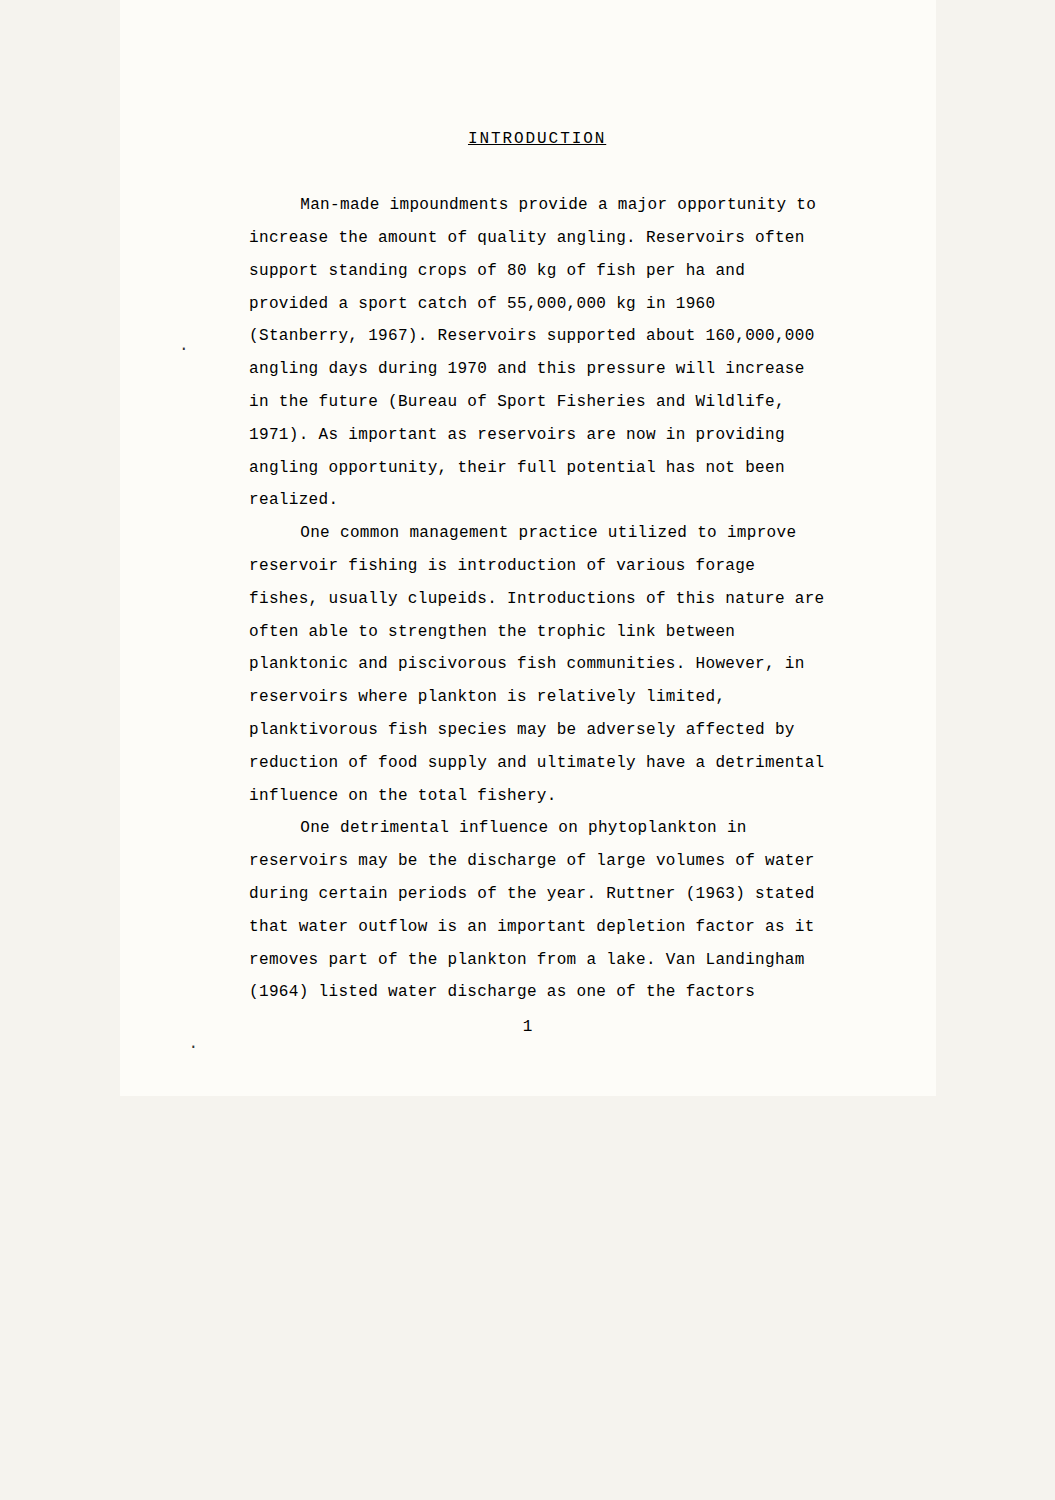·
INTRODUCTION
Man-made impoundments provide a major opportunity to increase the amount of quality angling. Reservoirs often support standing crops of 80 kg of fish per ha and provided a sport catch of 55,000,000 kg in 1960 (Stanberry, 1967). Reservoirs supported about 160,000,000 angling days during 1970 and this pressure will increase in the future (Bureau of Sport Fisheries and Wildlife, 1971). As important as reservoirs are now in providing angling opportunity, their full potential has not been realized.
One common management practice utilized to improve reservoir fishing is introduction of various forage fishes, usually clupeids. Introductions of this nature are often able to strengthen the trophic link between planktonic and piscivorous fish communities. However, in reservoirs where plankton is relatively limited, planktivorous fish species may be adversely affected by reduction of food supply and ultimately have a detrimental influence on the total fishery.
One detrimental influence on phytoplankton in reservoirs may be the discharge of large volumes of water during certain periods of the year. Ruttner (1963) stated that water outflow is an important depletion factor as it removes part of the plankton from a lake. Van Landingham (1964) listed water discharge as one of the factors
1
·